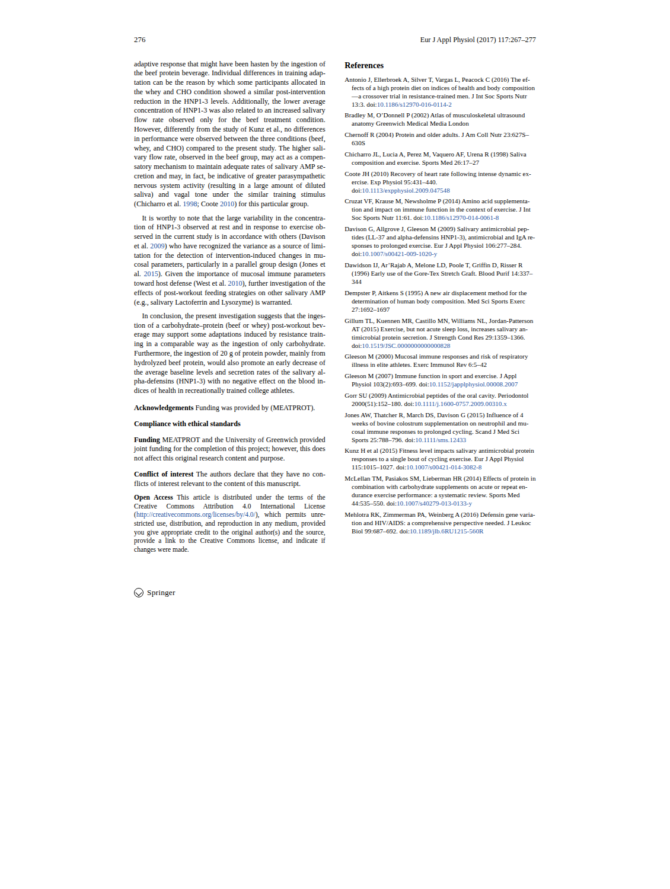276
Eur J Appl Physiol (2017) 117:267–277
adaptive response that might have been hasten by the ingestion of the beef protein beverage. Individual differences in training adaptation can be the reason by which some participants allocated in the whey and CHO condition showed a similar post-intervention reduction in the HNP1-3 levels. Additionally, the lower average concentration of HNP1-3 was also related to an increased salivary flow rate observed only for the beef treatment condition. However, differently from the study of Kunz et al., no differences in performance were observed between the three conditions (beef, whey, and CHO) compared to the present study. The higher salivary flow rate, observed in the beef group, may act as a compensatory mechanism to maintain adequate rates of salivary AMP secretion and may, in fact, be indicative of greater parasympathetic nervous system activity (resulting in a large amount of diluted saliva) and vagal tone under the similar training stimulus (Chicharro et al. 1998; Coote 2010) for this particular group.
It is worthy to note that the large variability in the concentration of HNP1-3 observed at rest and in response to exercise observed in the current study is in accordance with others (Davison et al. 2009) who have recognized the variance as a source of limitation for the detection of intervention-induced changes in mucosal parameters, particularly in a parallel group design (Jones et al. 2015). Given the importance of mucosal immune parameters toward host defense (West et al. 2010), further investigation of the effects of post-workout feeding strategies on other salivary AMP (e.g., salivary Lactoferrin and Lysozyme) is warranted.
In conclusion, the present investigation suggests that the ingestion of a carbohydrate–protein (beef or whey) post-workout beverage may support some adaptations induced by resistance training in a comparable way as the ingestion of only carbohydrate. Furthermore, the ingestion of 20 g of protein powder, mainly from hydrolyzed beef protein, would also promote an early decrease of the average baseline levels and secretion rates of the salivary alpha-defensins (HNP1-3) with no negative effect on the blood indices of health in recreationally trained college athletes.
Acknowledgements Funding was provided by (MEATPROT).
Compliance with ethical standards
Funding MEATPROT and the University of Greenwich provided joint funding for the completion of this project; however, this does not affect this original research content and purpose.
Conflict of interest The authors declare that they have no conflicts of interest relevant to the content of this manuscript.
Open Access This article is distributed under the terms of the Creative Commons Attribution 4.0 International License (http://creativecommons.org/licenses/by/4.0/), which permits unrestricted use, distribution, and reproduction in any medium, provided you give appropriate credit to the original author(s) and the source, provide a link to the Creative Commons license, and indicate if changes were made.
References
Antonio J, Ellerbroek A, Silver T, Vargas L, Peacock C (2016) The effects of a high protein diet on indices of health and body composition—a crossover trial in resistance-trained men. J Int Soc Sports Nutr 13:3. doi:10.1186/s12970-016-0114-2
Bradley M, O’Donnell P (2002) Atlas of musculoskeletal ultrasound anatomy Greenwich Medical Media London
Chernoff R (2004) Protein and older adults. J Am Coll Nutr 23:627S–630S
Chicharro JL, Lucia A, Perez M, Vaquero AF, Urena R (1998) Saliva composition and exercise. Sports Med 26:17–27
Coote JH (2010) Recovery of heart rate following intense dynamic exercise. Exp Physiol 95:431–440. doi:10.1113/expphysiol.2009.047548
Cruzat VF, Krause M, Newsholme P (2014) Amino acid supplementation and impact on immune function in the context of exercise. J Int Soc Sports Nutr 11:61. doi:10.1186/s12970-014-0061-8
Davison G, Allgrove J, Gleeson M (2009) Salivary antimicrobial peptides (LL-37 and alpha-defensins HNP1-3), antimicrobial and IgA responses to prolonged exercise. Eur J Appl Physiol 106:277–284. doi:10.1007/s00421-009-1020-y
Dawidson IJ, Ar’Rajab A, Melone LD, Poole T, Griffin D, Risser R (1996) Early use of the Gore-Tex Stretch Graft. Blood Purif 14:337–344
Dempster P, Aitkens S (1995) A new air displacement method for the determination of human body composition. Med Sci Sports Exerc 27:1692–1697
Gillum TL, Kuennen MR, Castillo MN, Williams NL, Jordan-Patterson AT (2015) Exercise, but not acute sleep loss, increases salivary antimicrobial protein secretion. J Strength Cond Res 29:1359–1366. doi:10.1519/JSC.0000000000000828
Gleeson M (2000) Mucosal immune responses and risk of respiratory illness in elite athletes. Exerc Immunol Rev 6:5–42
Gleeson M (2007) Immune function in sport and exercise. J Appl Physiol 103(2):693–699. doi:10.1152/japplphysiol.00008.2007
Gorr SU (2009) Antimicrobial peptides of the oral cavity. Periodontol 2000(51):152–180. doi:10.1111/j.1600-0757.2009.00310.x
Jones AW, Thatcher R, March DS, Davison G (2015) Influence of 4 weeks of bovine colostrum supplementation on neutrophil and mucosal immune responses to prolonged cycling. Scand J Med Sci Sports 25:788–796. doi:10.1111/sms.12433
Kunz H et al (2015) Fitness level impacts salivary antimicrobial protein responses to a single bout of cycling exercise. Eur J Appl Physiol 115:1015–1027. doi:10.1007/s00421-014-3082-8
McLellan TM, Pasiakos SM, Lieberman HR (2014) Effects of protein in combination with carbohydrate supplements on acute or repeat endurance exercise performance: a systematic review. Sports Med 44:535–550. doi:10.1007/s40279-013-0133-y
Mehlotra RK, Zimmerman PA, Weinberg A (2016) Defensin gene variation and HIV/AIDS: a comprehensive perspective needed. J Leukoc Biol 99:687–692. doi:10.1189/jlb.6RU1215-560R
Springer